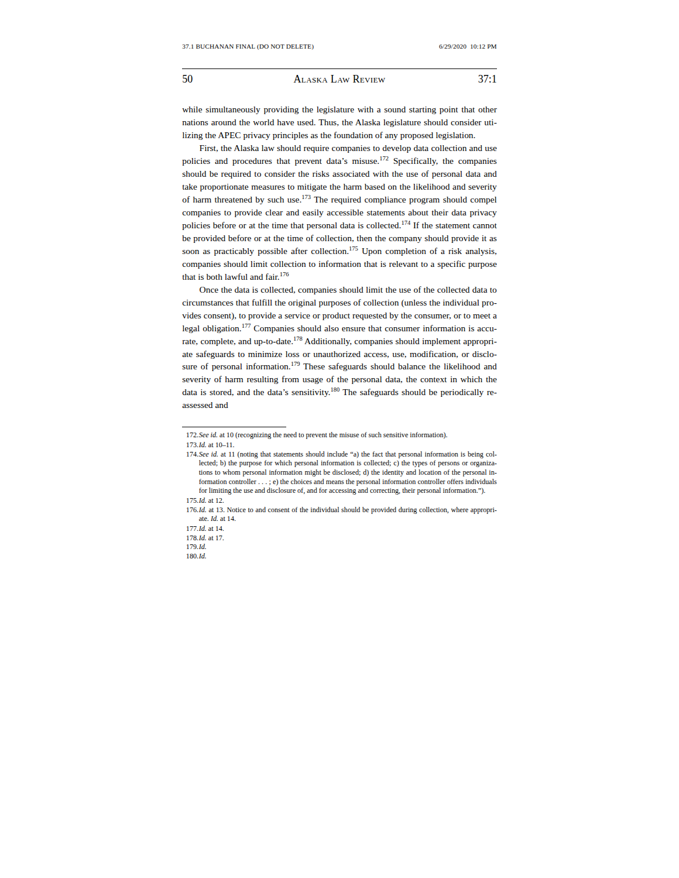37.1 Buchanan Final (Do Not Delete) 6/29/2020 10:12 PM
50 Alaska Law Review 37:1
while simultaneously providing the legislature with a sound starting point that other nations around the world have used. Thus, the Alaska legislature should consider utilizing the APEC privacy principles as the foundation of any proposed legislation.
First, the Alaska law should require companies to develop data collection and use policies and procedures that prevent data’s misuse.172 Specifically, the companies should be required to consider the risks associated with the use of personal data and take proportionate measures to mitigate the harm based on the likelihood and severity of harm threatened by such use.173 The required compliance program should compel companies to provide clear and easily accessible statements about their data privacy policies before or at the time that personal data is collected.174 If the statement cannot be provided before or at the time of collection, then the company should provide it as soon as practicably possible after collection.175 Upon completion of a risk analysis, companies should limit collection to information that is relevant to a specific purpose that is both lawful and fair.176
Once the data is collected, companies should limit the use of the collected data to circumstances that fulfill the original purposes of collection (unless the individual provides consent), to provide a service or product requested by the consumer, or to meet a legal obligation.177 Companies should also ensure that consumer information is accurate, complete, and up-to-date.178 Additionally, companies should implement appropriate safeguards to minimize loss or unauthorized access, use, modification, or disclosure of personal information.179 These safeguards should balance the likelihood and severity of harm resulting from usage of the personal data, the context in which the data is stored, and the data’s sensitivity.180 The safeguards should be periodically reassessed and
See id. at 10 (recognizing the need to prevent the misuse of such sensitive information).
Id. at 10–11.
See id. at 11 (noting that statements should include “a) the fact that personal information is being collected; b) the purpose for which personal information is collected; c) the types of persons or organizations to whom personal information might be disclosed; d) the identity and location of the personal information controller . . . ; e) the choices and means the personal information controller offers individuals for limiting the use and disclosure of, and for accessing and correcting, their personal information.”).
Id. at 12.
Id. at 13. Notice to and consent of the individual should be provided during collection, where appropriate. Id. at 14.
Id. at 14.
Id. at 17.
Id.
Id.